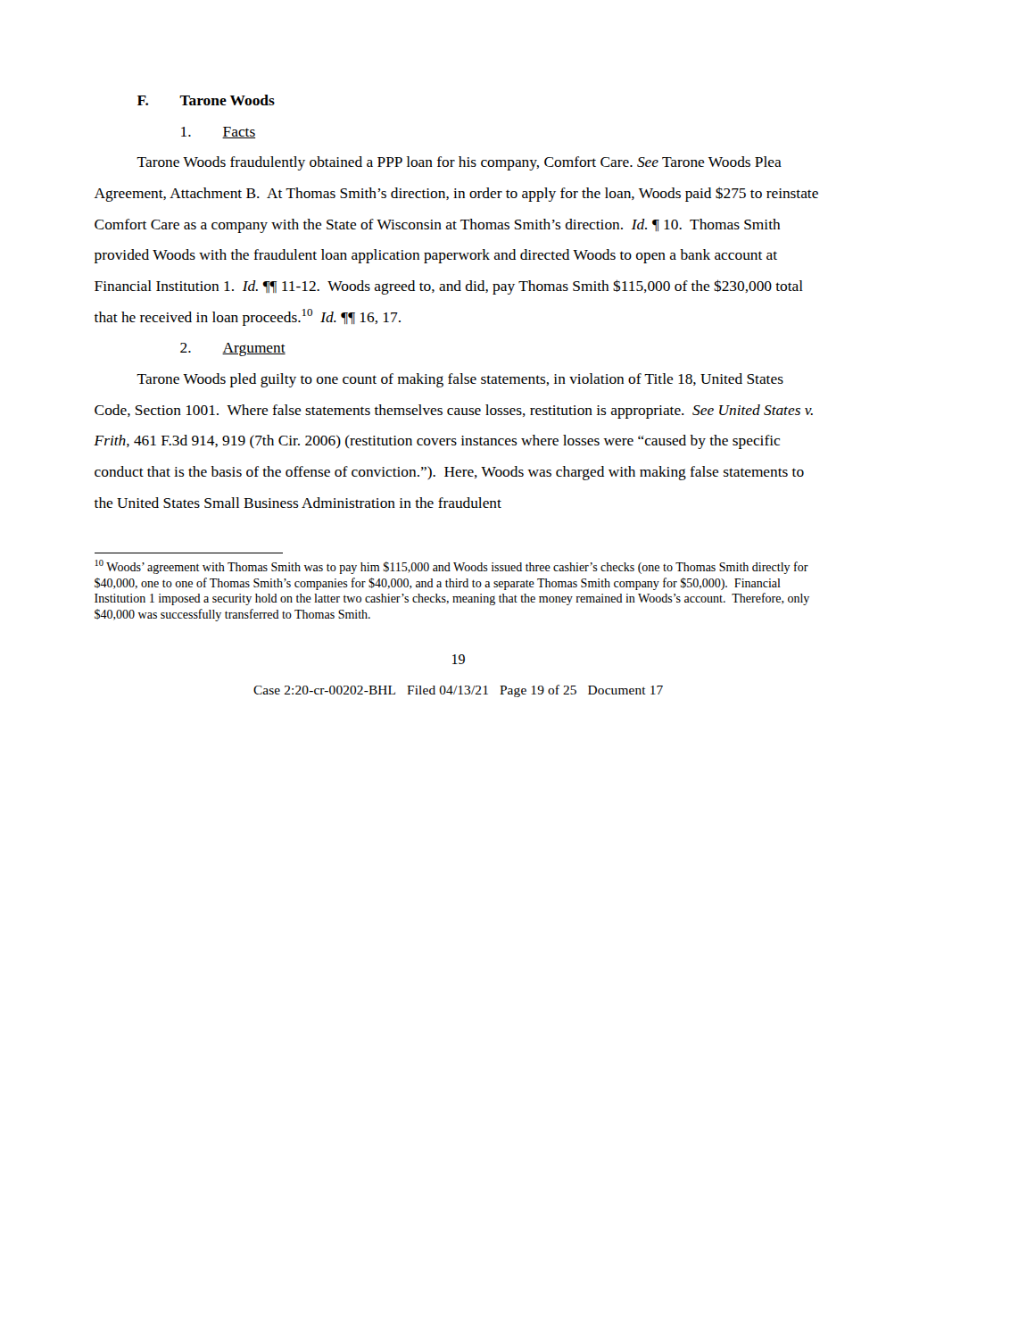F. Tarone Woods
1. Facts
Tarone Woods fraudulently obtained a PPP loan for his company, Comfort Care. See Tarone Woods Plea Agreement, Attachment B. At Thomas Smith’s direction, in order to apply for the loan, Woods paid $275 to reinstate Comfort Care as a company with the State of Wisconsin at Thomas Smith’s direction. Id. ¶ 10. Thomas Smith provided Woods with the fraudulent loan application paperwork and directed Woods to open a bank account at Financial Institution 1. Id. ¶¶ 11-12. Woods agreed to, and did, pay Thomas Smith $115,000 of the $230,000 total that he received in loan proceeds.10 Id. ¶¶ 16, 17.
2. Argument
Tarone Woods pled guilty to one count of making false statements, in violation of Title 18, United States Code, Section 1001. Where false statements themselves cause losses, restitution is appropriate. See United States v. Frith, 461 F.3d 914, 919 (7th Cir. 2006) (restitution covers instances where losses were “caused by the specific conduct that is the basis of the offense of conviction.”). Here, Woods was charged with making false statements to the United States Small Business Administration in the fraudulent
10 Woods’ agreement with Thomas Smith was to pay him $115,000 and Woods issued three cashier’s checks (one to Thomas Smith directly for $40,000, one to one of Thomas Smith’s companies for $40,000, and a third to a separate Thomas Smith company for $50,000). Financial Institution 1 imposed a security hold on the latter two cashier’s checks, meaning that the money remained in Woods’s account. Therefore, only $40,000 was successfully transferred to Thomas Smith.
19
Case 2:20-cr-00202-BHL Filed 04/13/21 Page 19 of 25 Document 17